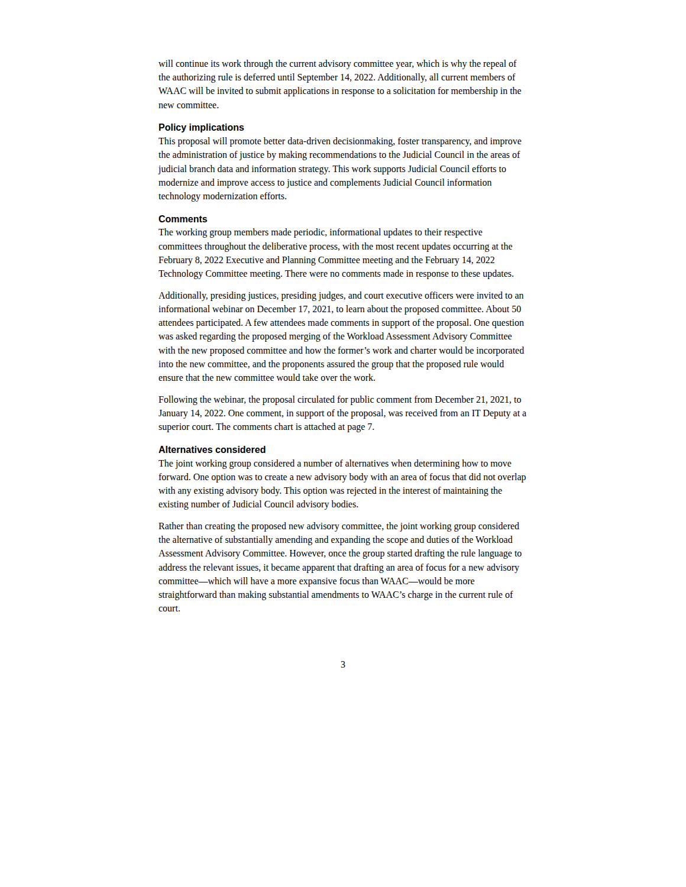will continue its work through the current advisory committee year, which is why the repeal of the authorizing rule is deferred until September 14, 2022. Additionally, all current members of WAAC will be invited to submit applications in response to a solicitation for membership in the new committee.
Policy implications
This proposal will promote better data-driven decisionmaking, foster transparency, and improve the administration of justice by making recommendations to the Judicial Council in the areas of judicial branch data and information strategy. This work supports Judicial Council efforts to modernize and improve access to justice and complements Judicial Council information technology modernization efforts.
Comments
The working group members made periodic, informational updates to their respective committees throughout the deliberative process, with the most recent updates occurring at the February 8, 2022 Executive and Planning Committee meeting and the February 14, 2022 Technology Committee meeting. There were no comments made in response to these updates.
Additionally, presiding justices, presiding judges, and court executive officers were invited to an informational webinar on December 17, 2021, to learn about the proposed committee. About 50 attendees participated. A few attendees made comments in support of the proposal. One question was asked regarding the proposed merging of the Workload Assessment Advisory Committee with the new proposed committee and how the former’s work and charter would be incorporated into the new committee, and the proponents assured the group that the proposed rule would ensure that the new committee would take over the work.
Following the webinar, the proposal circulated for public comment from December 21, 2021, to January 14, 2022. One comment, in support of the proposal, was received from an IT Deputy at a superior court. The comments chart is attached at page 7.
Alternatives considered
The joint working group considered a number of alternatives when determining how to move forward. One option was to create a new advisory body with an area of focus that did not overlap with any existing advisory body. This option was rejected in the interest of maintaining the existing number of Judicial Council advisory bodies.
Rather than creating the proposed new advisory committee, the joint working group considered the alternative of substantially amending and expanding the scope and duties of the Workload Assessment Advisory Committee. However, once the group started drafting the rule language to address the relevant issues, it became apparent that drafting an area of focus for a new advisory committee—which will have a more expansive focus than WAAC—would be more straightforward than making substantial amendments to WAAC’s charge in the current rule of court.
3